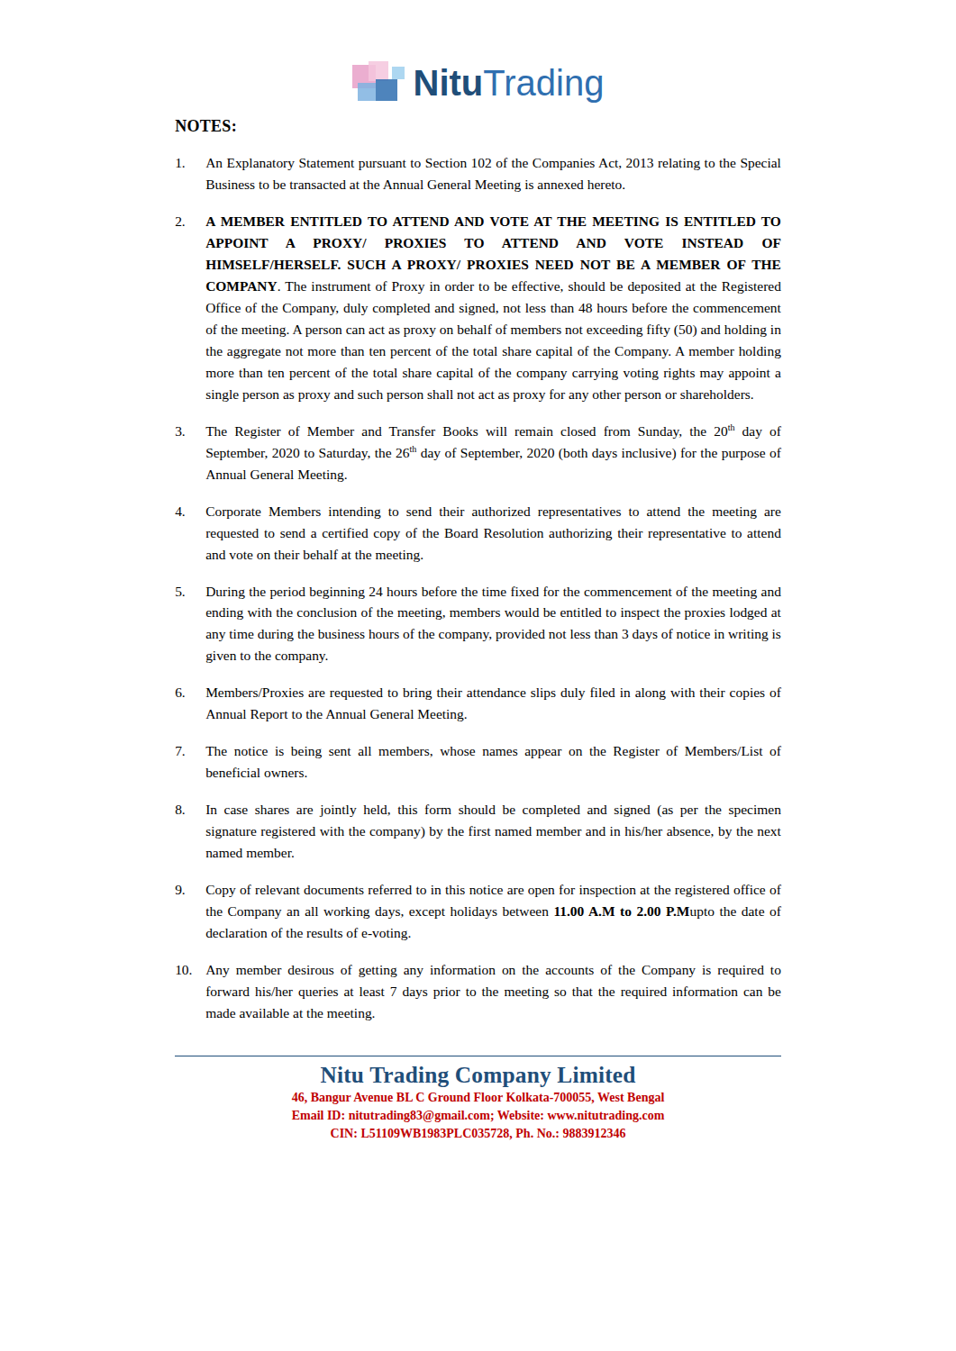Nitu Trading
NOTES:
An Explanatory Statement pursuant to Section 102 of the Companies Act, 2013 relating to the Special Business to be transacted at the Annual General Meeting is annexed hereto.
A MEMBER ENTITLED TO ATTEND AND VOTE AT THE MEETING IS ENTITLED TO APPOINT A PROXY/ PROXIES TO ATTEND AND VOTE INSTEAD OF HIMSELF/HERSELF. SUCH A PROXY/ PROXIES NEED NOT BE A MEMBER OF THE COMPANY. The instrument of Proxy in order to be effective, should be deposited at the Registered Office of the Company, duly completed and signed, not less than 48 hours before the commencement of the meeting. A person can act as proxy on behalf of members not exceeding fifty (50) and holding in the aggregate not more than ten percent of the total share capital of the Company. A member holding more than ten percent of the total share capital of the company carrying voting rights may appoint a single person as proxy and such person shall not act as proxy for any other person or shareholders.
The Register of Member and Transfer Books will remain closed from Sunday, the 20th day of September, 2020 to Saturday, the 26th day of September, 2020 (both days inclusive) for the purpose of Annual General Meeting.
Corporate Members intending to send their authorized representatives to attend the meeting are requested to send a certified copy of the Board Resolution authorizing their representative to attend and vote on their behalf at the meeting.
During the period beginning 24 hours before the time fixed for the commencement of the meeting and ending with the conclusion of the meeting, members would be entitled to inspect the proxies lodged at any time during the business hours of the company, provided not less than 3 days of notice in writing is given to the company.
Members/Proxies are requested to bring their attendance slips duly filed in along with their copies of Annual Report to the Annual General Meeting.
The notice is being sent all members, whose names appear on the Register of Members/List of beneficial owners.
In case shares are jointly held, this form should be completed and signed (as per the specimen signature registered with the company) by the first named member and in his/her absence, by the next named member.
Copy of relevant documents referred to in this notice are open for inspection at the registered office of the Company an all working days, except holidays between 11.00 A.M to 2.00 P.Mupto the date of declaration of the results of e-voting.
Any member desirous of getting any information on the accounts of the Company is required to forward his/her queries at least 7 days prior to the meeting so that the required information can be made available at the meeting.
Nitu Trading Company Limited
46, Bangur Avenue BL C Ground Floor Kolkata-700055, West Bengal
Email ID: nitutrading83@gmail.com; Website: www.nitutrading.com
CIN: L51109WB1983PLC035728, Ph. No.: 9883912346